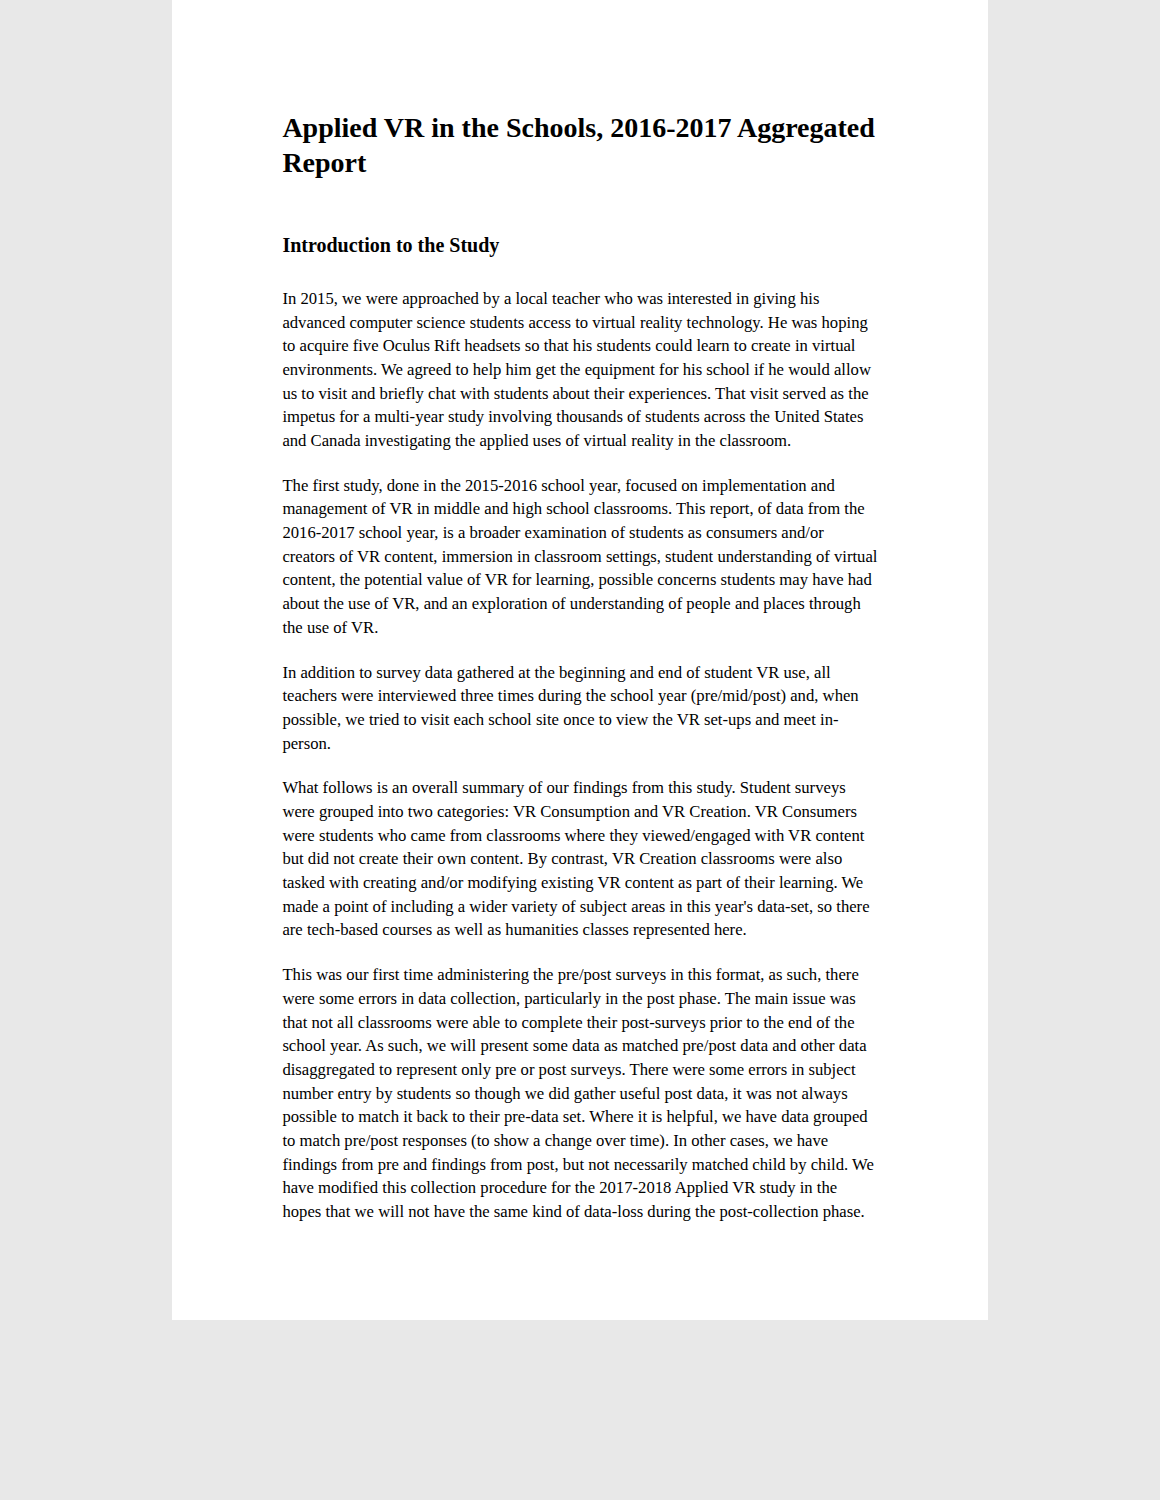Applied VR in the Schools, 2016-2017 Aggregated Report
Introduction to the Study
In 2015, we were approached by a local teacher who was interested in giving his advanced computer science students access to virtual reality technology. He was hoping to acquire five Oculus Rift headsets so that his students could learn to create in virtual environments. We agreed to help him get the equipment for his school if he would allow us to visit and briefly chat with students about their experiences. That visit served as the impetus for a multi-year study involving thousands of students across the United States and Canada investigating the applied uses of virtual reality in the classroom.
The first study, done in the 2015-2016 school year, focused on implementation and management of VR in middle and high school classrooms. This report, of data from the 2016-2017 school year, is a broader examination of students as consumers and/or creators of VR content, immersion in classroom settings, student understanding of virtual content, the potential value of VR for learning, possible concerns students may have had about the use of VR, and an exploration of understanding of people and places through the use of VR.
In addition to survey data gathered at the beginning and end of student VR use, all teachers were interviewed three times during the school year (pre/mid/post) and, when possible, we tried to visit each school site once to view the VR set-ups and meet in-person.
What follows is an overall summary of our findings from this study. Student surveys were grouped into two categories: VR Consumption and VR Creation. VR Consumers were students who came from classrooms where they viewed/engaged with VR content but did not create their own content. By contrast, VR Creation classrooms were also tasked with creating and/or modifying existing VR content as part of their learning. We made a point of including a wider variety of subject areas in this year's data-set, so there are tech-based courses as well as humanities classes represented here.
This was our first time administering the pre/post surveys in this format, as such, there were some errors in data collection, particularly in the post phase. The main issue was that not all classrooms were able to complete their post-surveys prior to the end of the school year. As such, we will present some data as matched pre/post data and other data disaggregated to represent only pre or post surveys. There were some errors in subject number entry by students so though we did gather useful post data, it was not always possible to match it back to their pre-data set. Where it is helpful, we have data grouped to match pre/post responses (to show a change over time). In other cases, we have findings from pre and findings from post, but not necessarily matched child by child. We have modified this collection procedure for the 2017-2018 Applied VR study in the hopes that we will not have the same kind of data-loss during the post-collection phase.